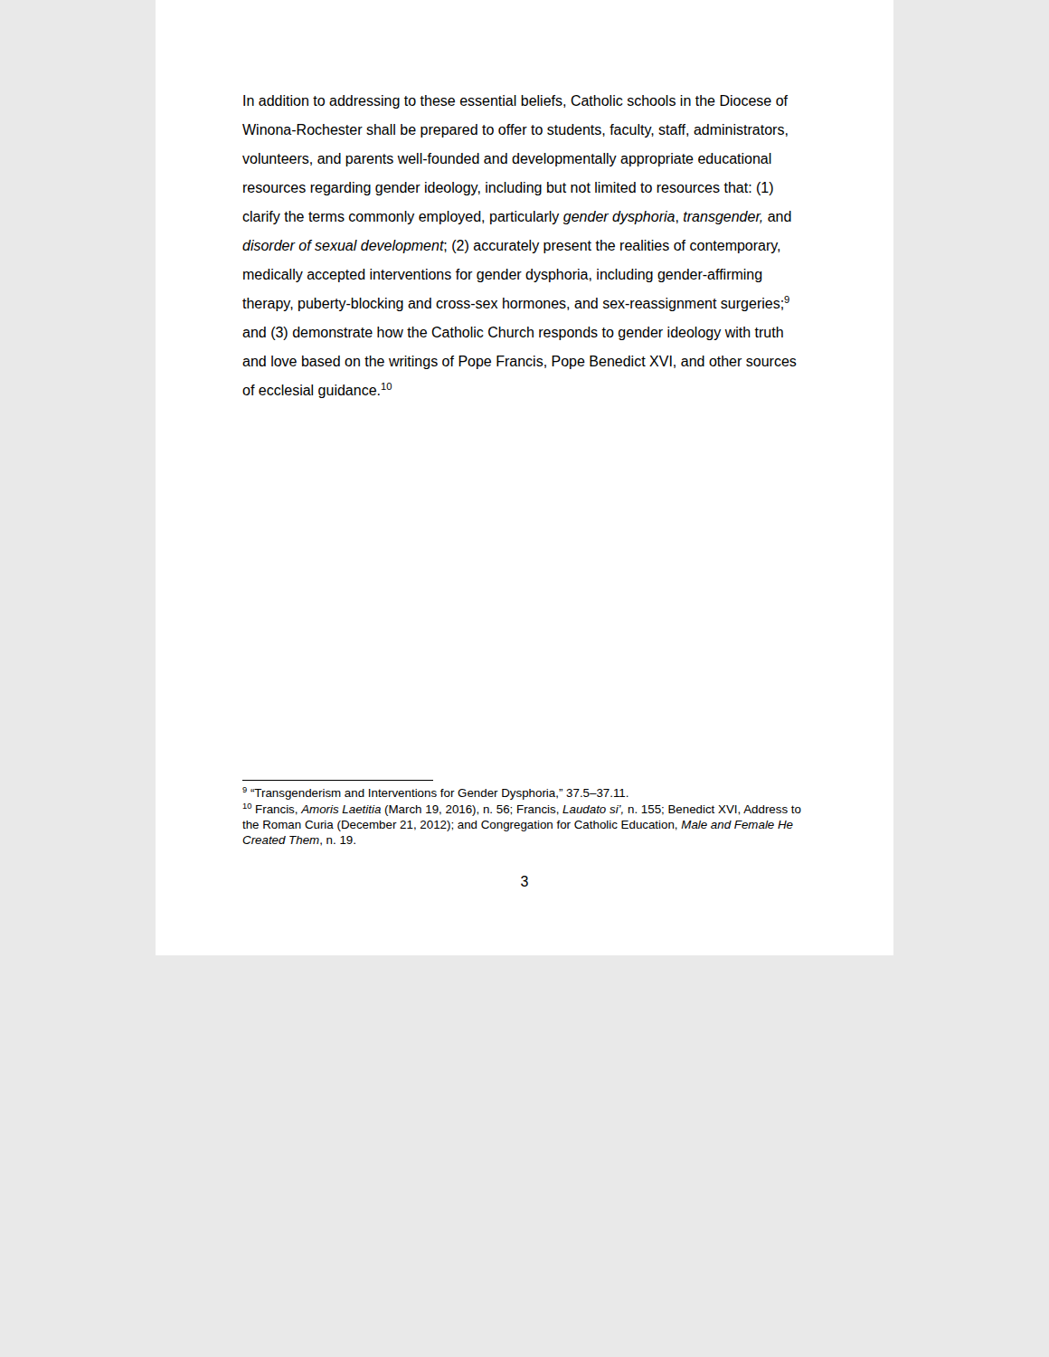In addition to addressing to these essential beliefs, Catholic schools in the Diocese of Winona-Rochester shall be prepared to offer to students, faculty, staff, administrators, volunteers, and parents well-founded and developmentally appropriate educational resources regarding gender ideology, including but not limited to resources that: (1) clarify the terms commonly employed, particularly gender dysphoria, transgender, and disorder of sexual development; (2) accurately present the realities of contemporary, medically accepted interventions for gender dysphoria, including gender-affirming therapy, puberty-blocking and cross-sex hormones, and sex-reassignment surgeries;9 and (3) demonstrate how the Catholic Church responds to gender ideology with truth and love based on the writings of Pope Francis, Pope Benedict XVI, and other sources of ecclesial guidance.10
9 “Transgenderism and Interventions for Gender Dysphoria,” 37.5–37.11.
10 Francis, Amoris Laetitia (March 19, 2016), n. 56; Francis, Laudato si’, n. 155; Benedict XVI, Address to the Roman Curia (December 21, 2012); and Congregation for Catholic Education, Male and Female He Created Them, n. 19.
3